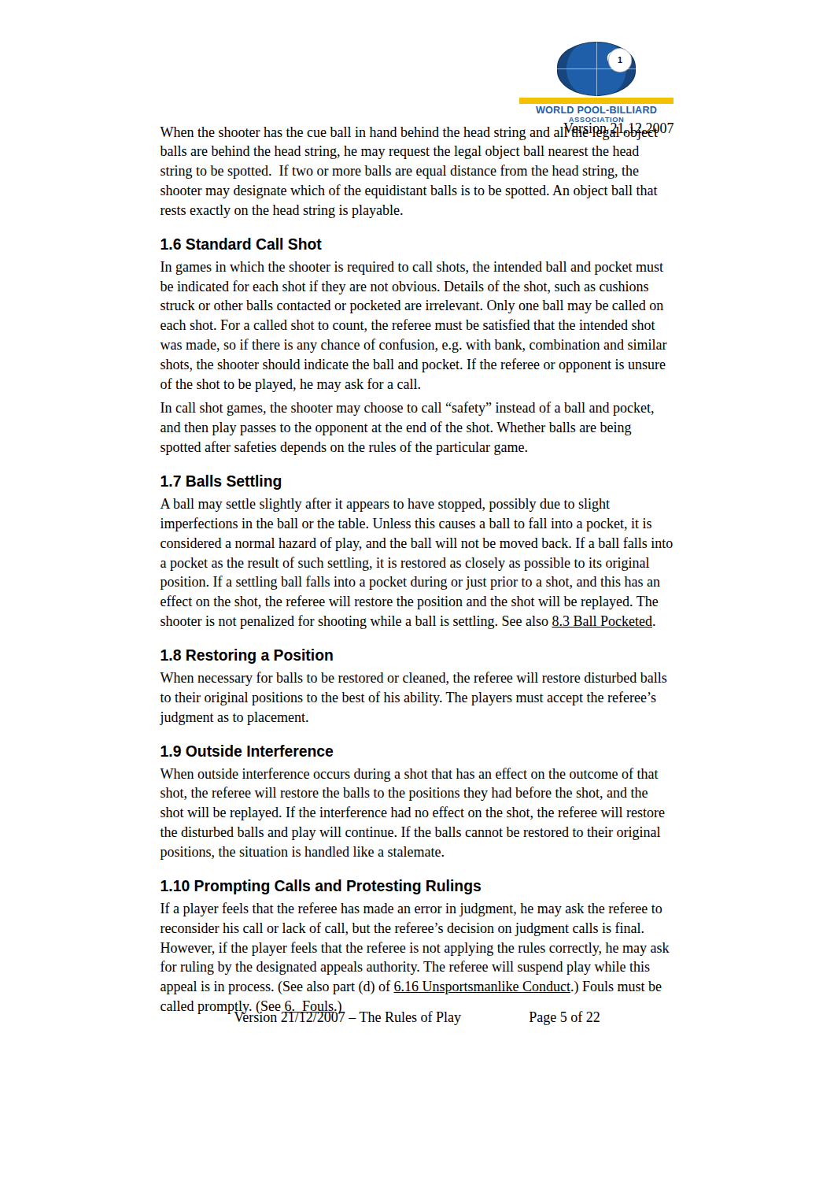1
WORLD POOL-BILLIARD
ASSOCIATION
Version 21.12.2007
When the shooter has the cue ball in hand behind the head string and all the legal object balls are behind the head string, he may request the legal object ball nearest the head string to be spotted. If two or more balls are equal distance from the head string, the shooter may designate which of the equidistant balls is to be spotted. An object ball that rests exactly on the head string is playable.
1.6 Standard Call Shot
In games in which the shooter is required to call shots, the intended ball and pocket must be indicated for each shot if they are not obvious. Details of the shot, such as cushions struck or other balls contacted or pocketed are irrelevant. Only one ball may be called on each shot. For a called shot to count, the referee must be satisfied that the intended shot was made, so if there is any chance of confusion, e.g. with bank, combination and similar shots, the shooter should indicate the ball and pocket. If the referee or opponent is unsure of the shot to be played, he may ask for a call.
In call shot games, the shooter may choose to call “safety” instead of a ball and pocket, and then play passes to the opponent at the end of the shot. Whether balls are being spotted after safeties depends on the rules of the particular game.
1.7 Balls Settling
A ball may settle slightly after it appears to have stopped, possibly due to slight imperfections in the ball or the table. Unless this causes a ball to fall into a pocket, it is considered a normal hazard of play, and the ball will not be moved back. If a ball falls into a pocket as the result of such settling, it is restored as closely as possible to its original position. If a settling ball falls into a pocket during or just prior to a shot, and this has an effect on the shot, the referee will restore the position and the shot will be replayed. The shooter is not penalized for shooting while a ball is settling. See also 8.3 Ball Pocketed.
1.8 Restoring a Position
When necessary for balls to be restored or cleaned, the referee will restore disturbed balls to their original positions to the best of his ability. The players must accept the referee’s judgment as to placement.
1.9 Outside Interference
When outside interference occurs during a shot that has an effect on the outcome of that shot, the referee will restore the balls to the positions they had before the shot, and the shot will be replayed. If the interference had no effect on the shot, the referee will restore the disturbed balls and play will continue. If the balls cannot be restored to their original positions, the situation is handled like a stalemate.
1.10 Prompting Calls and Protesting Rulings
If a player feels that the referee has made an error in judgment, he may ask the referee to reconsider his call or lack of call, but the referee’s decision on judgment calls is final. However, if the player feels that the referee is not applying the rules correctly, he may ask for ruling by the designated appeals authority. The referee will suspend play while this appeal is in process. (See also part (d) of 6.16 Unsportsmanlike Conduct.) Fouls must be called promptly. (See 6. Fouls.)
Version 21/12/2007 – The Rules of Play
Page 5 of 22